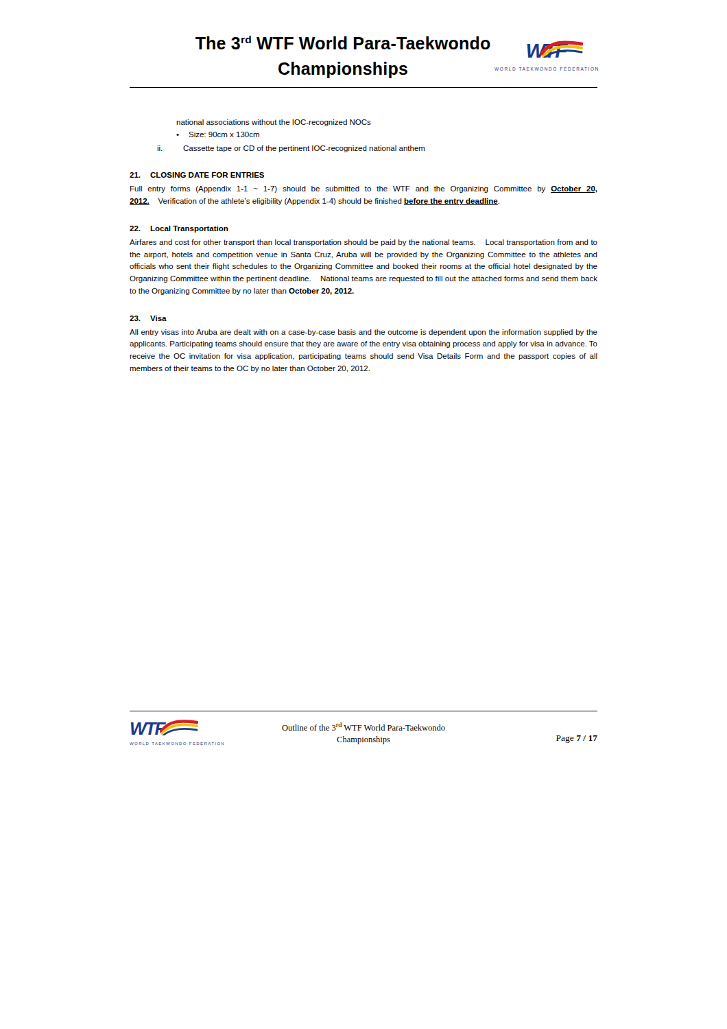WTF
WORLD TAEKWONDO FEDERATION
The 3rd WTF World Para-Taekwondo Championships
national associations without the IOC-recognized NOCs
•Size: 90cm x 130cm
ii. Cassette tape or CD of the pertinent IOC-recognized national anthem
21. Closing Date for Entries
Full entry forms (Appendix 1-1 ~ 1-7) should be submitted to the WTF and the Organizing Committee by October 20, 2012. Verification of the athlete’s eligibility (Appendix 1-4) should be finished before the entry deadline.
22. Local Transportation
Airfares and cost for other transport than local transportation should be paid by the national teams. Local transportation from and to the airport, hotels and competition venue in Santa Cruz, Aruba will be provided by the Organizing Committee to the athletes and officials who sent their flight schedules to the Organizing Committee and booked their rooms at the official hotel designated by the Organizing Committee within the pertinent deadline. National teams are requested to fill out the attached forms and send them back to the Organizing Committee by no later than October 20, 2012.
23. Visa
All entry visas into Aruba are dealt with on a case-by-case basis and the outcome is dependent upon the information supplied by the applicants. Participating teams should ensure that they are aware of the entry visa obtaining process and apply for visa in advance. To receive the OC invitation for visa application, participating teams should send Visa Details Form and the passport copies of all members of their teams to the OC by no later than October 20, 2012.
WTF
WORLD TAEKWONDO FEDERATION
Outline of the 3rd WTF World Para-Taekwondo
Championships
Page 7 / 17